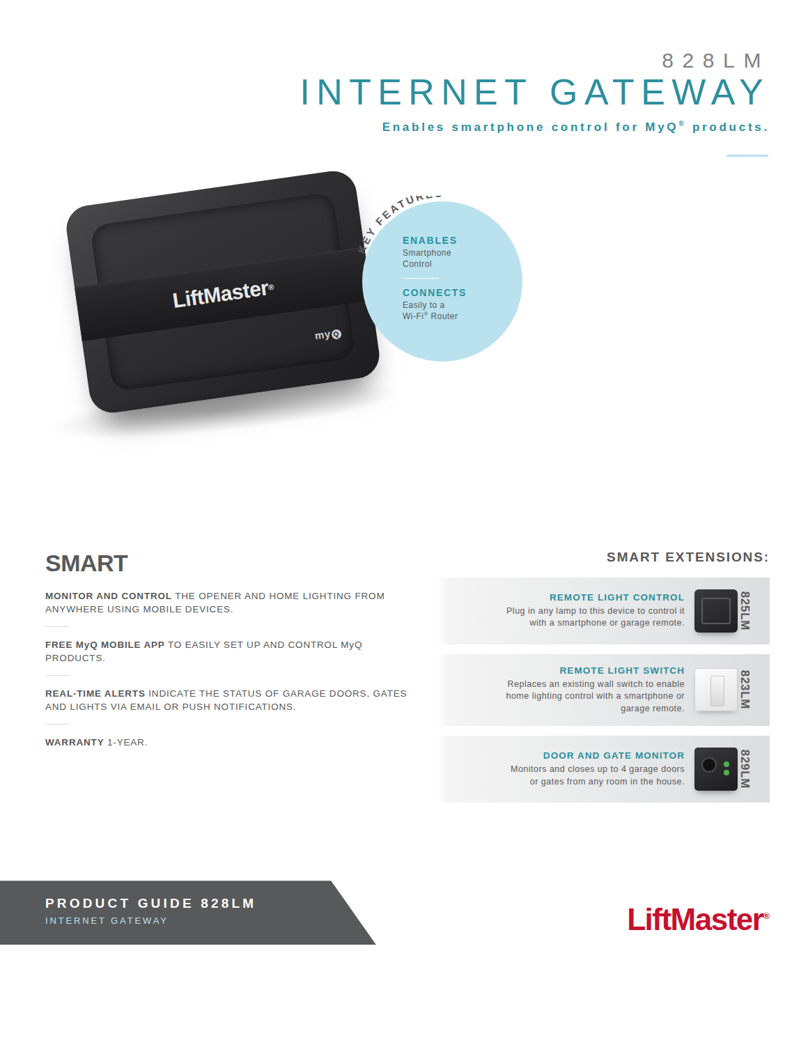828LM
INTERNET GATEWAY
Enables smartphone control for MyQ® products.
LiftMaster®
myQ
KEY FEATURES
ENABLES
Smartphone
Control
CONNECTS
Easily to a
Wi-Fi® Router
SMART
MONITOR AND CONTROL THE OPENER AND HOME LIGHTING FROM ANYWHERE USING MOBILE DEVICES.
FREE MyQ MOBILE APP TO EASILY SET UP AND CONTROL MyQ PRODUCTS.
REAL-TIME ALERTS INDICATE THE STATUS OF GARAGE DOORS, GATES AND LIGHTS VIA EMAIL OR PUSH NOTIFICATIONS.
WARRANTY 1-YEAR.
SMART EXTENSIONS:
REMOTE LIGHT CONTROL
Plug in any lamp to this device to control it with a smartphone or garage remote.
825LM
REMOTE LIGHT SWITCH
Replaces an existing wall switch to enable home lighting control with a smartphone or garage remote.
823LM
DOOR AND GATE MONITOR
Monitors and closes up to 4 garage doors or gates from any room in the house.
829LM
PRODUCT GUIDE 828LM
INTERNET GATEWAY
Lift Master®